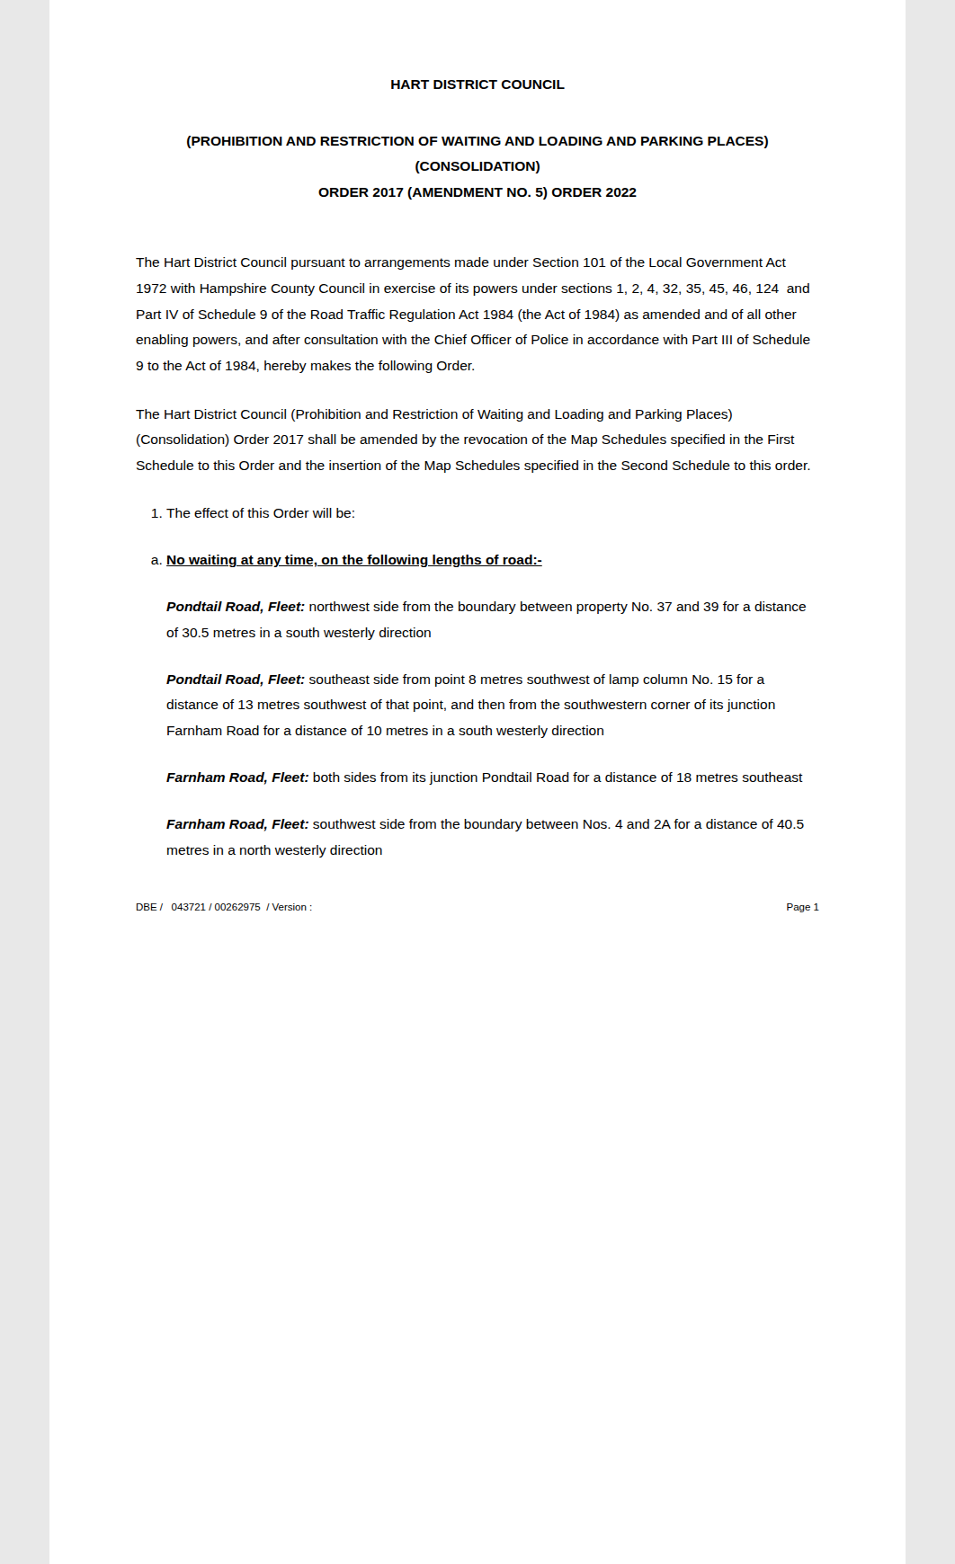HART DISTRICT COUNCIL
(PROHIBITION AND RESTRICTION OF WAITING AND LOADING AND PARKING PLACES) (CONSOLIDATION)
ORDER 2017 (AMENDMENT NO. 5) ORDER 2022
The Hart District Council pursuant to arrangements made under Section 101 of the Local Government Act 1972 with Hampshire County Council in exercise of its powers under sections 1, 2, 4, 32, 35, 45, 46, 124 and Part IV of Schedule 9 of the Road Traffic Regulation Act 1984 (the Act of 1984) as amended and of all other enabling powers, and after consultation with the Chief Officer of Police in accordance with Part III of Schedule 9 to the Act of 1984, hereby makes the following Order.
The Hart District Council (Prohibition and Restriction of Waiting and Loading and Parking Places) (Consolidation) Order 2017 shall be amended by the revocation of the Map Schedules specified in the First Schedule to this Order and the insertion of the Map Schedules specified in the Second Schedule to this order.
The effect of this Order will be:
No waiting at any time, on the following lengths of road:-
Pondtail Road, Fleet: northwest side from the boundary between property No. 37 and 39 for a distance of 30.5 metres in a south westerly direction
Pondtail Road, Fleet: southeast side from point 8 metres southwest of lamp column No. 15 for a distance of 13 metres southwest of that point, and then from the southwestern corner of its junction Farnham Road for a distance of 10 metres in a south westerly direction
Farnham Road, Fleet: both sides from its junction Pondtail Road for a distance of 18 metres southeast
Farnham Road, Fleet: southwest side from the boundary between Nos. 4 and 2A for a distance of 40.5 metres in a north westerly direction
DBE / 043721 / 00262975 / Version : Page 1